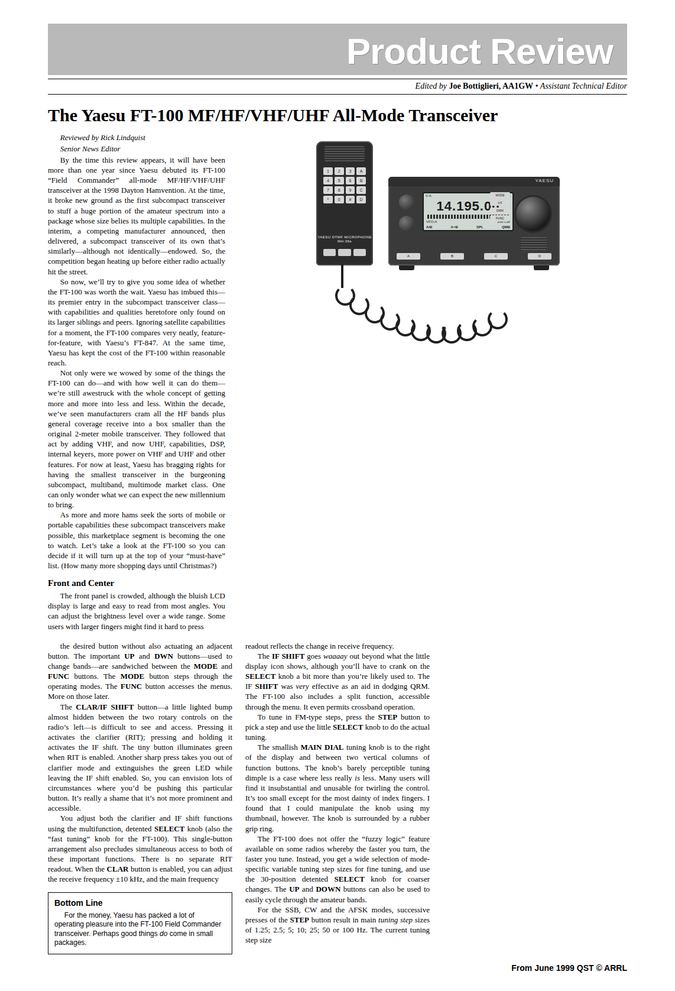Product Review
Edited by Joe Bottiglieri, AA1GW • Assistant Technical Editor
The Yaesu FT-100 MF/HF/VHF/UHF All-Mode Transceiver
Reviewed by Rick Lindquist
Senior News Editor
By the time this review appears, it will have been more than one year since Yaesu debuted its FT-100 “Field Commander” all-mode MF/HF/VHF/UHF transceiver at the 1998 Dayton Hamvention. At the time, it broke new ground as the first subcompact transceiver to stuff a huge portion of the amateur spectrum into a package whose size belies its multiple capabilities. In the interim, a competing manufacturer announced, then delivered, a subcompact transceiver of its own that’s similarly—although not identically—endowed. So, the competition began heating up before either radio actually hit the street.
So now, we’ll try to give you some idea of whether the FT-100 was worth the wait. Yaesu has imbued this—its premier entry in the subcompact transceiver class—with capabilities and qualities heretofore only found on its larger siblings and peers. Ignoring satellite capabilities for a moment, the FT-100 compares very neatly, feature-for-feature, with Yaesu’s FT-847. At the same time, Yaesu has kept the cost of the FT-100 within reasonable reach.
Not only were we wowed by some of the things the FT-100 can do—and with how well it can do them—we’re still awestruck with the whole concept of getting more and more into less and less. Within the decade, we’ve seen manufacturers cram all the HF bands plus general coverage receive into a box smaller than the original 2-meter mobile transceiver. They followed that act by adding VHF, and now UHF, capabilities, DSP, internal keyers, more power on VHF and UHF and other features. For now at least, Yaesu has bragging rights for having the smallest transceiver in the burgeoning subcompact, multiband, multimode market class. One can only wonder what we can expect the new millennium to bring.
As more and more hams seek the sorts of mobile or portable capabilities these subcompact transceivers make possible, this marketplace segment is becoming the one to watch. Let’s take a look at the FT-100 so you can decide if it will turn up at the top of your “must-have” list. (How many more shopping days until Christmas?)
Front and Center
The front panel is crowded, although the bluish LCD display is large and easy to read from most angles. You can adjust the brightness level over a wide range. Some users with larger fingers might find it hard to press
123 A 456 B 789 C *0#D
YAESU DTMF MICROPHONE MH-36s
YAESU
V-A MR1 001
14.195.00
VFO-A 100 CW
A/B A=B SPL QMB
MODE V.F DWN FUNC
ABCD
the desired button without also actuating an adjacent button. The important UP and DWN buttons—used to change bands—are sandwiched between the MODE and FUNC buttons. The MODE button steps through the operating modes. The FUNC button accesses the menus. More on those later.
The CLAR/IF SHIFT button—a little lighted bump almost hidden between the two rotary controls on the radio’s left—is difficult to see and access. Pressing it activates the clarifier (RIT); pressing and holding it activates the IF shift. The tiny button illuminates green when RIT is enabled. Another sharp press takes you out of clarifier mode and extinguishes the green LED while leaving the IF shift enabled. So, you can envision lots of circumstances where you’d be pushing this particular button. It’s really a shame that it’s not more prominent and accessible.
You adjust both the clarifier and IF shift functions using the multifunction, detented SELECT knob (also the “fast tuning” knob for the FT-100). This single-button arrangement also precludes simultaneous access to both of these important functions. There is no separate RIT readout. When the CLAR button is enabled, you can adjust the receive frequency ±10 kHz, and the main frequency
Bottom Line
For the money, Yaesu has packed a lot of operating pleasure into the FT-100 Field Commander transceiver. Perhaps good things do come in small packages.
readout reflects the change in receive frequency.
The IF SHIFT goes waaaay out beyond what the little display icon shows, although you’ll have to crank on the SELECT knob a bit more than you’re likely used to. The IF SHIFT was very effective as an aid in dodging QRM. The FT-100 also includes a split function, accessible through the menu. It even permits crossband operation.
To tune in FM-type steps, press the STEP button to pick a step and use the little SELECT knob to do the actual tuning.
The smallish MAIN DIAL tuning knob is to the right of the display and between two vertical columns of function buttons. The knob’s barely perceptible tuning dimple is a case where less really is less. Many users will find it insubstantial and unusable for twirling the control. It’s too small except for the most dainty of index fingers. I found that I could manipulate the knob using my thumbnail, however. The knob is surrounded by a rubber grip ring.
The FT-100 does not offer the “fuzzy logic” feature available on some radios whereby the faster you turn, the faster you tune. Instead, you get a wide selection of mode-specific variable tuning step sizes for fine tuning, and use the 30-position detented SELECT knob for coarser changes. The UP and DOWN buttons can also be used to easily cycle through the amateur bands.
For the SSB, CW and the AFSK modes, successive presses of the STEP button result in main tuning step sizes of 1.25; 2.5; 5; 10; 25; 50 or 100 Hz. The current tuning step size
From June 1999 QST © ARRL